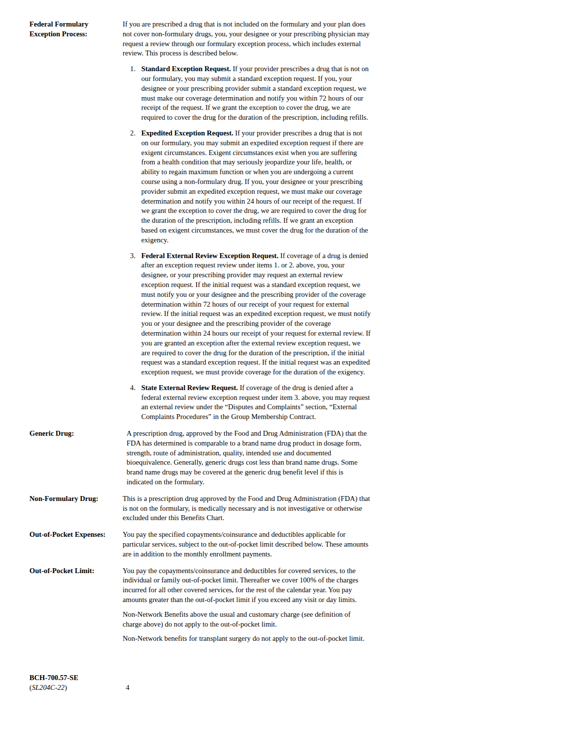Federal Formulary
Exception Process:
If you are prescribed a drug that is not included on the formulary and your plan does not cover non-formulary drugs, you, your designee or your prescribing physician may request a review through our formulary exception process, which includes external review. This process is described below.
Standard Exception Request. If your provider prescribes a drug that is not on our formulary, you may submit a standard exception request. If you, your designee or your prescribing provider submit a standard exception request, we must make our coverage determination and notify you within 72 hours of our receipt of the request. If we grant the exception to cover the drug, we are required to cover the drug for the duration of the prescription, including refills.
Expedited Exception Request. If your provider prescribes a drug that is not on our formulary, you may submit an expedited exception request if there are exigent circumstances. Exigent circumstances exist when you are suffering from a health condition that may seriously jeopardize your life, health, or ability to regain maximum function or when you are undergoing a current course using a non-formulary drug. If you, your designee or your prescribing provider submit an expedited exception request, we must make our coverage determination and notify you within 24 hours of our receipt of the request. If we grant the exception to cover the drug, we are required to cover the drug for the duration of the prescription, including refills. If we grant an exception based on exigent circumstances, we must cover the drug for the duration of the exigency.
Federal External Review Exception Request. If coverage of a drug is denied after an exception request review under items 1. or 2. above, you, your designee, or your prescribing provider may request an external review exception request. If the initial request was a standard exception request, we must notify you or your designee and the prescribing provider of the coverage determination within 72 hours of our receipt of your request for external review. If the initial request was an expedited exception request, we must notify you or your designee and the prescribing provider of the coverage determination within 24 hours our receipt of your request for external review. If you are granted an exception after the external review exception request, we are required to cover the drug for the duration of the prescription, if the initial request was a standard exception request. If the initial request was an expedited exception request, we must provide coverage for the duration of the exigency.
State External Review Request. If coverage of the drug is denied after a federal external review exception request under item 3. above, you may request an external review under the “Disputes and Complaints” section, “External Complaints Procedures” in the Group Membership Contract.
Generic Drug:
A prescription drug, approved by the Food and Drug Administration (FDA) that the FDA has determined is comparable to a brand name drug product in dosage form, strength, route of administration, quality, intended use and documented bioequivalence. Generally, generic drugs cost less than brand name drugs. Some brand name drugs may be covered at the generic drug benefit level if this is indicated on the formulary.
Non-Formulary Drug:
This is a prescription drug approved by the Food and Drug Administration (FDA) that is not on the formulary, is medically necessary and is not investigative or otherwise excluded under this Benefits Chart.
Out-of-Pocket Expenses:
You pay the specified copayments/coinsurance and deductibles applicable for particular services, subject to the out-of-pocket limit described below. These amounts are in addition to the monthly enrollment payments.
Out-of-Pocket Limit:
You pay the copayments/coinsurance and deductibles for covered services, to the individual or family out-of-pocket limit. Thereafter we cover 100% of the charges incurred for all other covered services, for the rest of the calendar year. You pay amounts greater than the out-of-pocket limit if you exceed any visit or day limits.
Non-Network Benefits above the usual and customary charge (see definition of charge above) do not apply to the out-of-pocket limit.
Non-Network benefits for transplant surgery do not apply to the out-of-pocket limit.
BCH-700.57-SE
(SL204C-22) 4